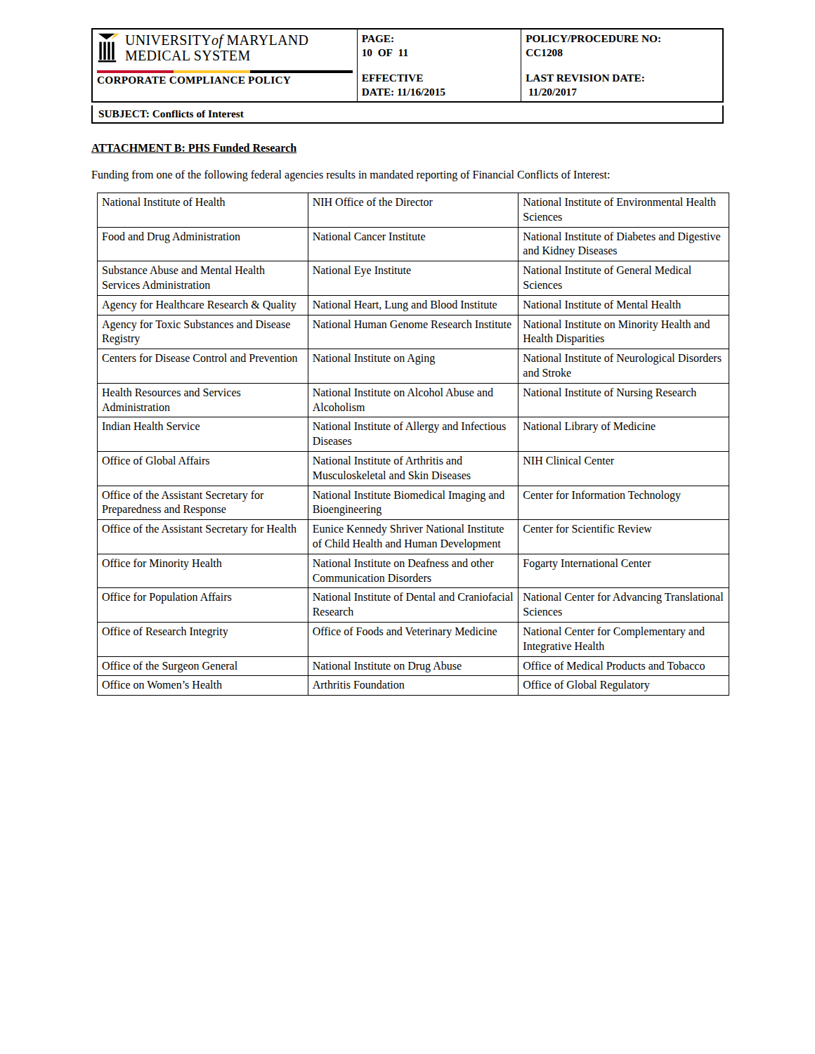| UNIVERSITY of MARYLAND MEDICAL SYSTEM CORPORATE COMPLIANCE POLICY | PAGE: 10 OF 11 EFFECTIVE DATE: 11/16/2015 | POLICY/PROCEDURE NO: CC1208 LAST REVISION DATE: 11/20/2017 |
SUBJECT: Conflicts of Interest
ATTACHMENT B: PHS Funded Research
Funding from one of the following federal agencies results in mandated reporting of Financial Conflicts of Interest:
| National Institute of Health | NIH Office of the Director | National Institute of Environmental Health Sciences |
| Food and Drug Administration | National Cancer Institute | National Institute of Diabetes and Digestive and Kidney Diseases |
| Substance Abuse and Mental Health Services Administration | National Eye Institute | National Institute of General Medical Sciences |
| Agency for Healthcare Research & Quality | National Heart, Lung and Blood Institute | National Institute of Mental Health |
| Agency for Toxic Substances and Disease Registry | National Human Genome Research Institute | National Institute on Minority Health and Health Disparities |
| Centers for Disease Control and Prevention | National Institute on Aging | National Institute of Neurological Disorders and Stroke |
| Health Resources and Services Administration | National Institute on Alcohol Abuse and Alcoholism | National Institute of Nursing Research |
| Indian Health Service | National Institute of Allergy and Infectious Diseases | National Library of Medicine |
| Office of Global Affairs | National Institute of Arthritis and Musculoskeletal and Skin Diseases | NIH Clinical Center |
| Office of the Assistant Secretary for Preparedness and Response | National Institute Biomedical Imaging and Bioengineering | Center for Information Technology |
| Office of the Assistant Secretary for Health | Eunice Kennedy Shriver National Institute of Child Health and Human Development | Center for Scientific Review |
| Office for Minority Health | National Institute on Deafness and other Communication Disorders | Fogarty International Center |
| Office for Population Affairs | National Institute of Dental and Craniofacial Research | National Center for Advancing Translational Sciences |
| Office of Research Integrity | Office of Foods and Veterinary Medicine | National Center for Complementary and Integrative Health |
| Office of the Surgeon General | National Institute on Drug Abuse | Office of Medical Products and Tobacco |
| Office on Women’s Health | Arthritis Foundation | Office of Global Regulatory |